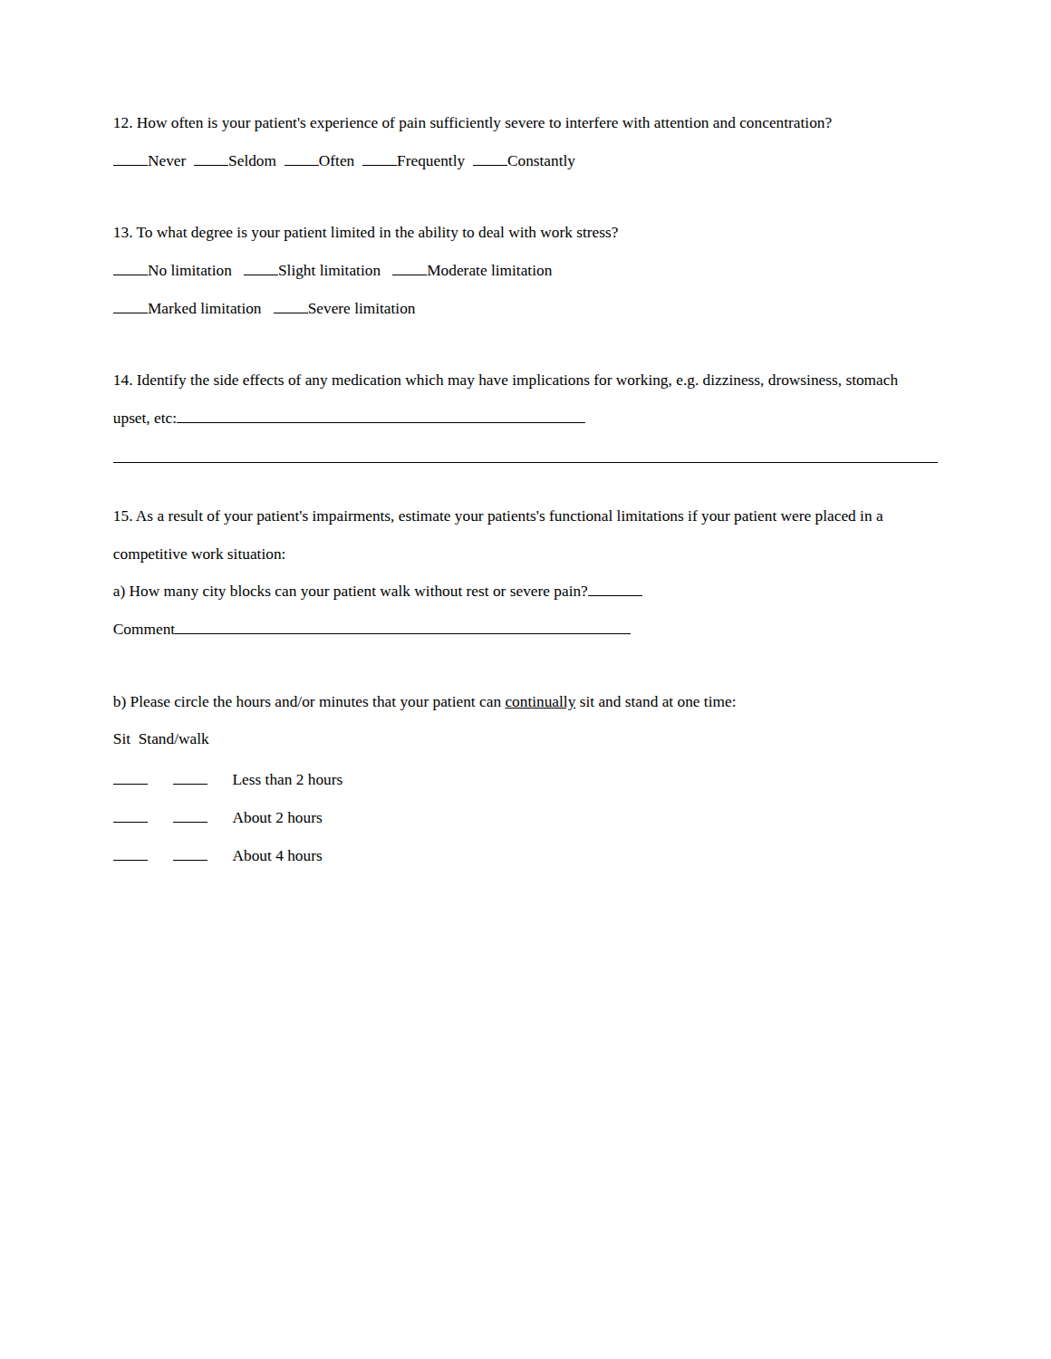12. How often is your patient's experience of pain sufficiently severe to interfere with attention and concentration?
Never Seldom Often Frequently Constantly
13. To what degree is your patient limited in the ability to deal with work stress?
No limitation Slight limitation Moderate limitation
Marked limitation Severe limitation
14. Identify the side effects of any medication which may have implications for working, e.g. dizziness, drowsiness, stomach upset, etc:
15. As a result of your patient's impairments, estimate your patients's functional limitations if your patient were placed in a competitive work situation:
a) How many city blocks can your patient walk without rest or severe pain?
Comment
b) Please circle the hours and/or minutes that your patient can continually sit and stand at one time:
Sit Stand/walk
| | | Less than 2 hours |
| | | About 2 hours |
| | | About 4 hours |